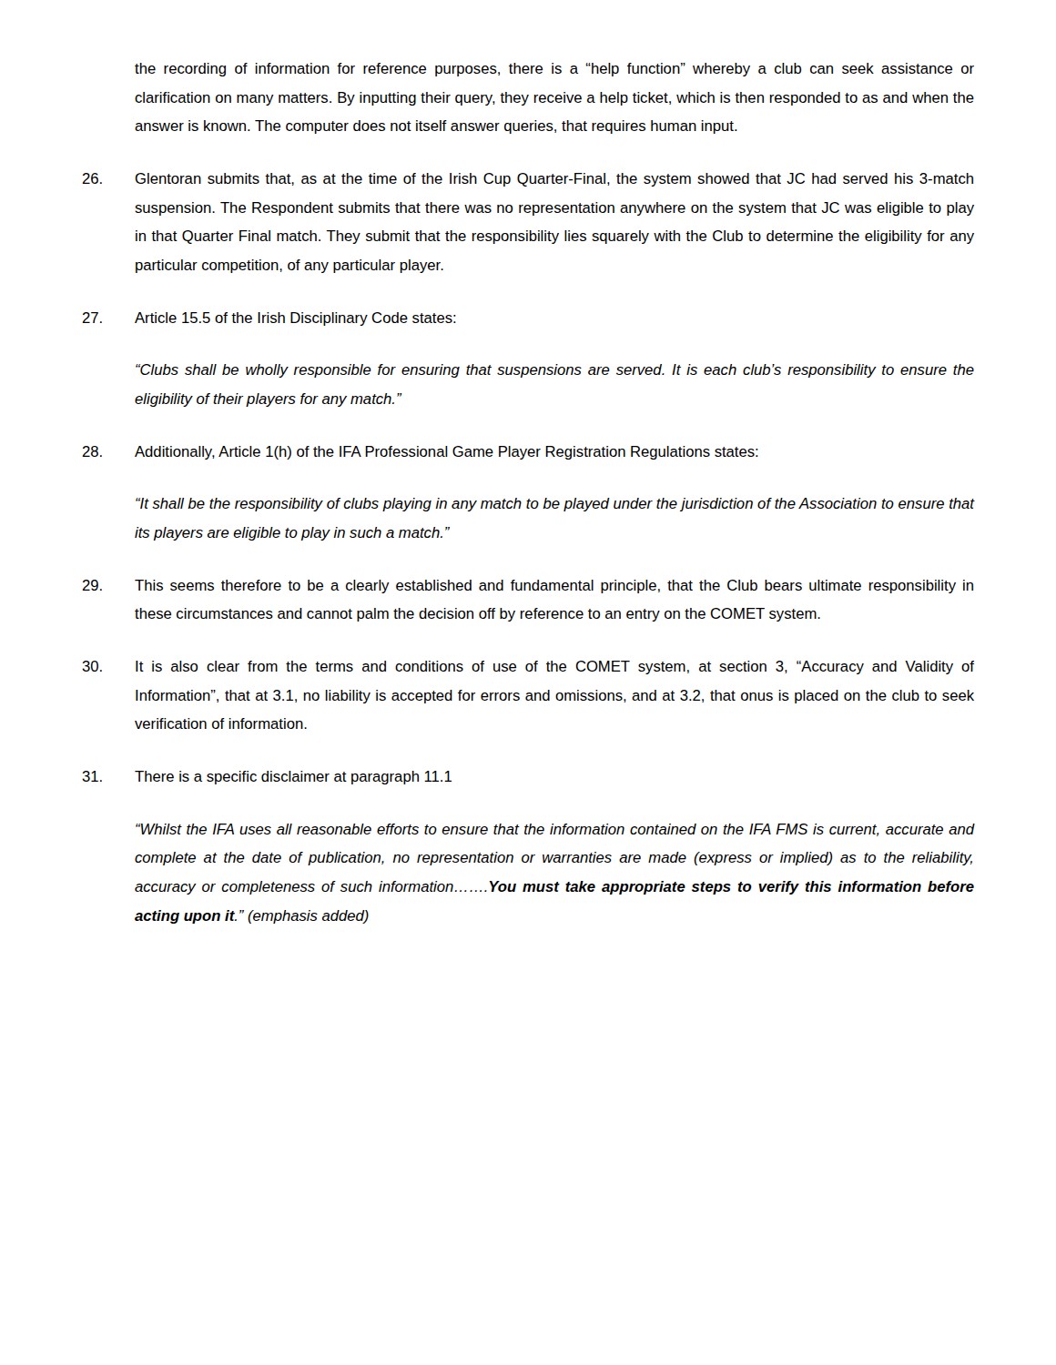the recording of information for reference purposes, there is a “help function” whereby a club can seek assistance or clarification on many matters. By inputting their query, they receive a help ticket, which is then responded to as and when the answer is known. The computer does not itself answer queries, that requires human input.
26.
Glentoran submits that, as at the time of the Irish Cup Quarter-Final, the system showed that JC had served his 3-match suspension. The Respondent submits that there was no representation anywhere on the system that JC was eligible to play in that Quarter Final match. They submit that the responsibility lies squarely with the Club to determine the eligibility for any particular competition, of any particular player.
27.
Article 15.5 of the Irish Disciplinary Code states:
“Clubs shall be wholly responsible for ensuring that suspensions are served. It is each club’s responsibility to ensure the eligibility of their players for any match.”
28.
Additionally, Article 1(h) of the IFA Professional Game Player Registration Regulations states:
“It shall be the responsibility of clubs playing in any match to be played under the jurisdiction of the Association to ensure that its players are eligible to play in such a match.”
29.
This seems therefore to be a clearly established and fundamental principle, that the Club bears ultimate responsibility in these circumstances and cannot palm the decision off by reference to an entry on the COMET system.
30.
It is also clear from the terms and conditions of use of the COMET system, at section 3, “Accuracy and Validity of Information”, that at 3.1, no liability is accepted for errors and omissions, and at 3.2, that onus is placed on the club to seek verification of information.
31.
There is a specific disclaimer at paragraph 11.1
“Whilst the IFA uses all reasonable efforts to ensure that the information contained on the IFA FMS is current, accurate and complete at the date of publication, no representation or warranties are made (express or implied) as to the reliability, accuracy or completeness of such information…….You must take appropriate steps to verify this information before acting upon it.” (emphasis added)